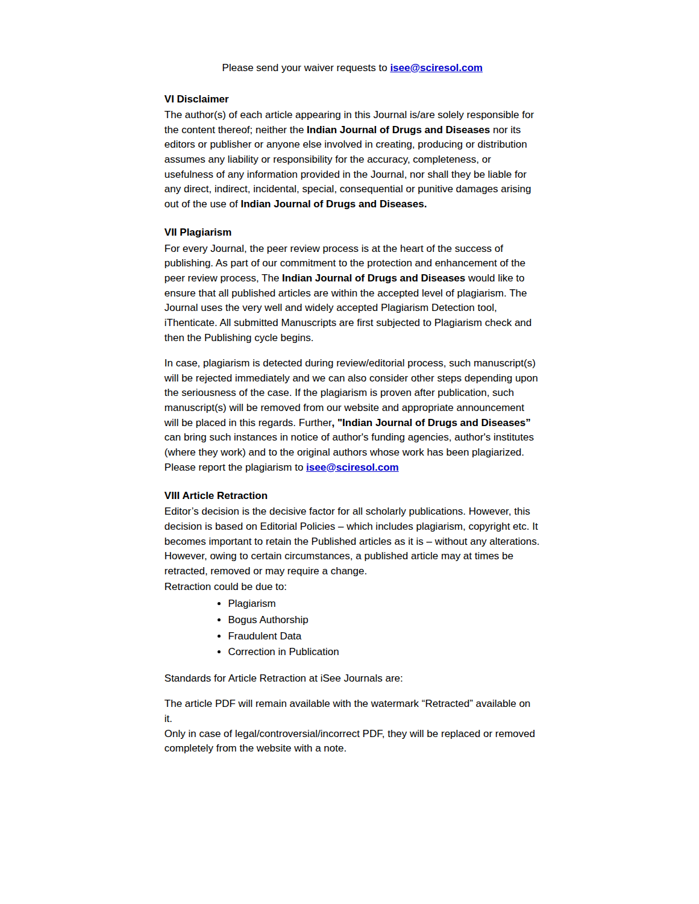Please send your waiver requests to isee@sciresol.com
VI Disclaimer
The author(s) of each article appearing in this Journal is/are solely responsible for the content thereof; neither the Indian Journal of Drugs and Diseases nor its editors or publisher or anyone else involved in creating, producing or distribution assumes any liability or responsibility for the accuracy, completeness, or usefulness of any information provided in the Journal, nor shall they be liable for any direct, indirect, incidental, special, consequential or punitive damages arising out of the use of Indian Journal of Drugs and Diseases.
VII Plagiarism
For every Journal, the peer review process is at the heart of the success of publishing. As part of our commitment to the protection and enhancement of the peer review process, The Indian Journal of Drugs and Diseases would like to ensure that all published articles are within the accepted level of plagiarism. The Journal uses the very well and widely accepted Plagiarism Detection tool, iThenticate. All submitted Manuscripts are first subjected to Plagiarism check and then the Publishing cycle begins.
In case, plagiarism is detected during review/editorial process, such manuscript(s) will be rejected immediately and we can also consider other steps depending upon the seriousness of the case. If the plagiarism is proven after publication, such manuscript(s) will be removed from our website and appropriate announcement will be placed in this regards. Further, "Indian Journal of Drugs and Diseases” can bring such instances in notice of author's funding agencies, author's institutes (where they work) and to the original authors whose work has been plagiarized. Please report the plagiarism to isee@sciresol.com
VIII Article Retraction
Editor’s decision is the decisive factor for all scholarly publications. However, this decision is based on Editorial Policies – which includes plagiarism, copyright etc. It becomes important to retain the Published articles as it is – without any alterations. However, owing to certain circumstances, a published article may at times be retracted, removed or may require a change.
Retraction could be due to:
Plagiarism
Bogus Authorship
Fraudulent Data
Correction in Publication
Standards for Article Retraction at iSee Journals are:
The article PDF will remain available with the watermark “Retracted” available on it.
Only in case of legal/controversial/incorrect PDF, they will be replaced or removed completely from the website with a note.